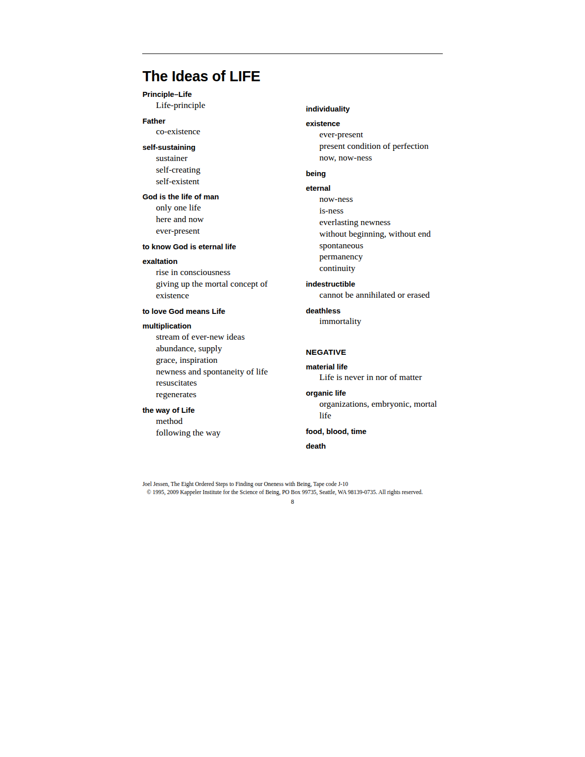The Ideas of LIFE
Principle–Life
Life-principle
Father
co-existence
self-sustaining
sustainer
self-creating
self-existent
God is the life of man
only one life
here and now
ever-present
to know God is eternal life
exaltation
rise in consciousness
giving up the mortal concept of existence
to love God means Life
multiplication
stream of ever-new ideas
abundance, supply
grace, inspiration
newness and spontaneity of life
resuscitates
regenerates
the way of Life
method
following the way
individuality
existence
ever-present
present condition of perfection
now, now-ness
being
eternal
now-ness
is-ness
everlasting newness
without beginning, without end
spontaneous
permanency
continuity
indestructible
cannot be annihilated or erased
deathless
immortality
NEGATIVE
material life
Life is never in nor of matter
organic life
organizations, embryonic, mortal life
food, blood, time
death
Joel Jessen, The Eight Ordered Steps to Finding our Oneness with Being, Tape code J-10
© 1995, 2009 Kappeler Institute for the Science of Being, PO Box 99735, Seattle, WA 98139-0735. All rights reserved.
8